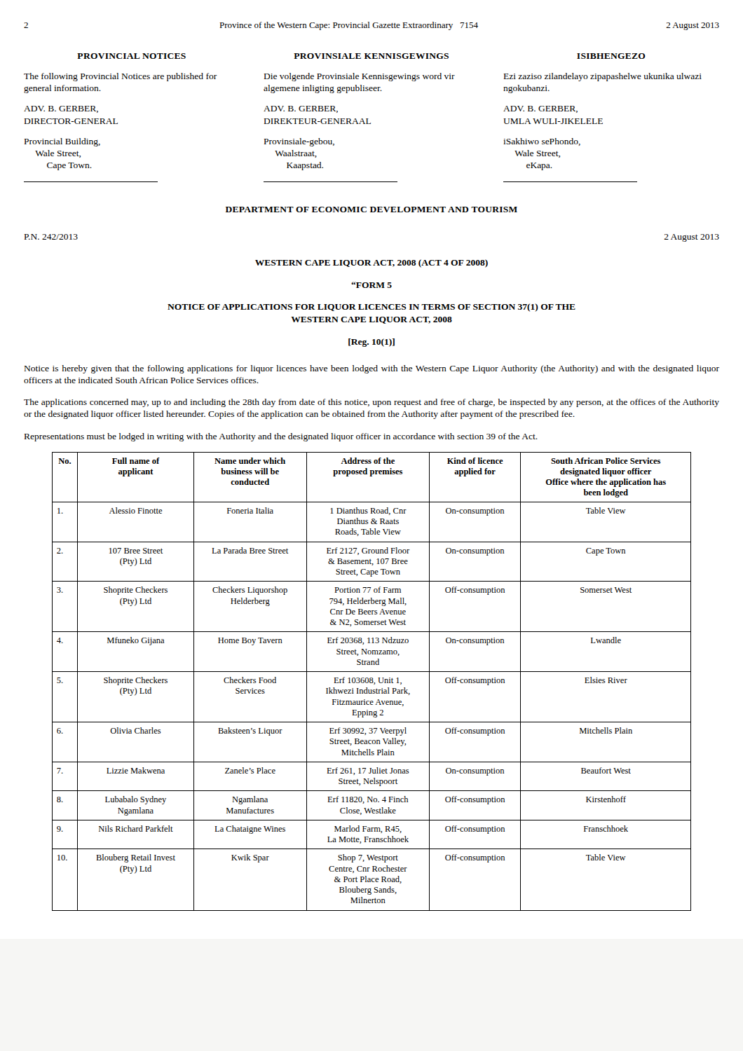2
Province of the Western Cape: Provincial Gazette Extraordinary 7154
2 August 2013
PROVINCIAL NOTICES
The following Provincial Notices are published for general information.
ADV. B. GERBER,
DIRECTOR-GENERAL
Provincial Building, Wale Street, Cape Town.
PROVINSIALE KENNISGEWINGS
Die volgende Provinsiale Kennisgewings word vir algemene inligting gepubliseer.
ADV. B. GERBER,
DIREKTEUR-GENERAAL
Provinsiale-gebou, Waalstraat, Kaapstad.
ISIBHENGEZO
Ezi zaziso zilandelayo zipapashelwe ukunika ulwazi ngokubanzi.
ADV. B. GERBER,
UMLA WULI-JIKELELE
iSakhiwo sePhondo, Wale Street, eKapa.
DEPARTMENT OF ECONOMIC DEVELOPMENT AND TOURISM
P.N. 242/2013
2 August 2013
WESTERN CAPE LIQUOR ACT, 2008 (ACT 4 OF 2008)
“FORM 5
NOTICE OF APPLICATIONS FOR LIQUOR LICENCES IN TERMS OF SECTION 37(1) OF THE
WESTERN CAPE LIQUOR ACT, 2008
[Reg. 10(1)]
Notice is hereby given that the following applications for liquor licences have been lodged with the Western Cape Liquor Authority (the Authority) and with the designated liquor officers at the indicated South African Police Services offices.
The applications concerned may, up to and including the 28th day from date of this notice, upon request and free of charge, be inspected by any person, at the offices of the Authority or the designated liquor officer listed hereunder. Copies of the application can be obtained from the Authority after payment of the prescribed fee.
Representations must be lodged in writing with the Authority and the designated liquor officer in accordance with section 39 of the Act.
| No. | Full name of applicant | Name under which business will be conducted | Address of the proposed premises | Kind of licence applied for | South African Police Services designated liquor officer Office where the application has been lodged |
| --- | --- | --- | --- | --- | --- |
| 1. | Alessio Finotte | Foneria Italia | 1 Dianthus Road, Cnr Dianthus & Raats Roads, Table View | On-consumption | Table View |
| 2. | 107 Bree Street (Pty) Ltd | La Parada Bree Street | Erf 2127, Ground Floor & Basement, 107 Bree Street, Cape Town | On-consumption | Cape Town |
| 3. | Shoprite Checkers (Pty) Ltd | Checkers Liquorshop Helderberg | Portion 77 of Farm 794, Helderberg Mall, Cnr De Beers Avenue & N2, Somerset West | Off-consumption | Somerset West |
| 4. | Mfuneko Gijana | Home Boy Tavern | Erf 20368, 113 Ndzuzo Street, Nomzamo, Strand | On-consumption | Lwandle |
| 5. | Shoprite Checkers (Pty) Ltd | Checkers Food Services | Erf 103608, Unit 1, Ikhwezi Industrial Park, Fitzmaurice Avenue, Epping 2 | Off-consumption | Elsies River |
| 6. | Olivia Charles | Baksteen’s Liquor | Erf 30992, 37 Veerpyl Street, Beacon Valley, Mitchells Plain | Off-consumption | Mitchells Plain |
| 7. | Lizzie Makwena | Zanele’s Place | Erf 261, 17 Juliet Jonas Street, Nelspoort | On-consumption | Beaufort West |
| 8. | Lubabalo Sydney Ngamlana | Ngamlana Manufactures | Erf 11820, No. 4 Finch Close, Westlake | Off-consumption | Kirstenhoff |
| 9. | Nils Richard Parkfelt | La Chataigne Wines | Marlod Farm, R45, La Motte, Franschhoek | Off-consumption | Franschhoek |
| 10. | Blouberg Retail Invest (Pty) Ltd | Kwik Spar | Shop 7, Westport Centre, Cnr Rochester & Port Place Road, Blouberg Sands, Milnerton | Off-consumption | Table View |